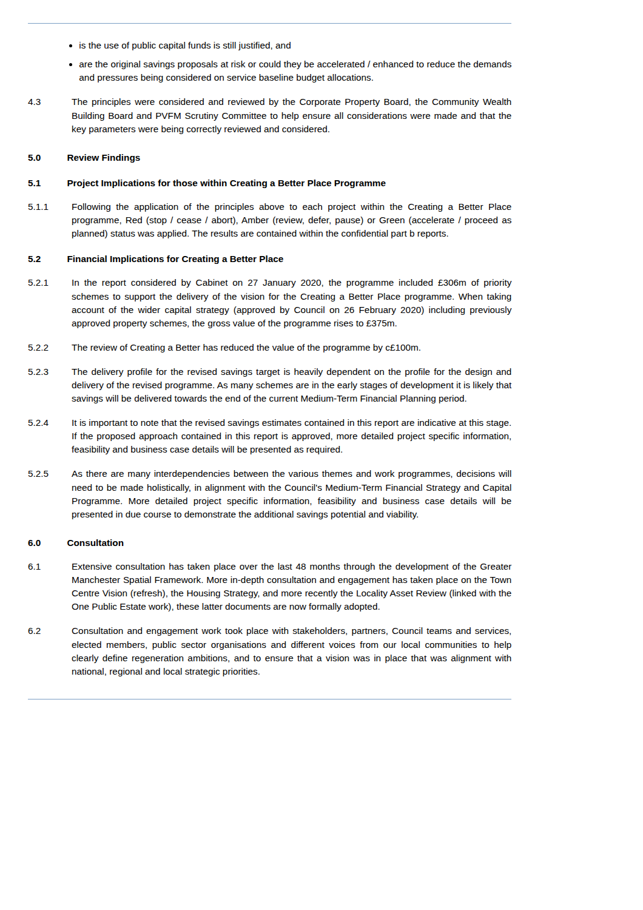is the use of public capital funds is still justified, and
are the original savings proposals at risk or could they be accelerated / enhanced to reduce the demands and pressures being considered on service baseline budget allocations.
4.3
The principles were considered and reviewed by the Corporate Property Board, the Community Wealth Building Board and PVFM Scrutiny Committee to help ensure all considerations were made and that the key parameters were being correctly reviewed and considered.
5.0 Review Findings
5.1 Project Implications for those within Creating a Better Place Programme
5.1.1
Following the application of the principles above to each project within the Creating a Better Place programme, Red (stop / cease / abort), Amber (review, defer, pause) or Green (accelerate / proceed as planned) status was applied. The results are contained within the confidential part b reports.
5.2 Financial Implications for Creating a Better Place
5.2.1
In the report considered by Cabinet on 27 January 2020, the programme included £306m of priority schemes to support the delivery of the vision for the Creating a Better Place programme. When taking account of the wider capital strategy (approved by Council on 26 February 2020) including previously approved property schemes, the gross value of the programme rises to £375m.
5.2.2
The review of Creating a Better has reduced the value of the programme by c£100m.
5.2.3
The delivery profile for the revised savings target is heavily dependent on the profile for the design and delivery of the revised programme. As many schemes are in the early stages of development it is likely that savings will be delivered towards the end of the current Medium-Term Financial Planning period.
5.2.4
It is important to note that the revised savings estimates contained in this report are indicative at this stage. If the proposed approach contained in this report is approved, more detailed project specific information, feasibility and business case details will be presented as required.
5.2.5
As there are many interdependencies between the various themes and work programmes, decisions will need to be made holistically, in alignment with the Council's Medium-Term Financial Strategy and Capital Programme. More detailed project specific information, feasibility and business case details will be presented in due course to demonstrate the additional savings potential and viability.
6.0 Consultation
6.1
Extensive consultation has taken place over the last 48 months through the development of the Greater Manchester Spatial Framework. More in-depth consultation and engagement has taken place on the Town Centre Vision (refresh), the Housing Strategy, and more recently the Locality Asset Review (linked with the One Public Estate work), these latter documents are now formally adopted.
6.2
Consultation and engagement work took place with stakeholders, partners, Council teams and services, elected members, public sector organisations and different voices from our local communities to help clearly define regeneration ambitions, and to ensure that a vision was in place that was alignment with national, regional and local strategic priorities.